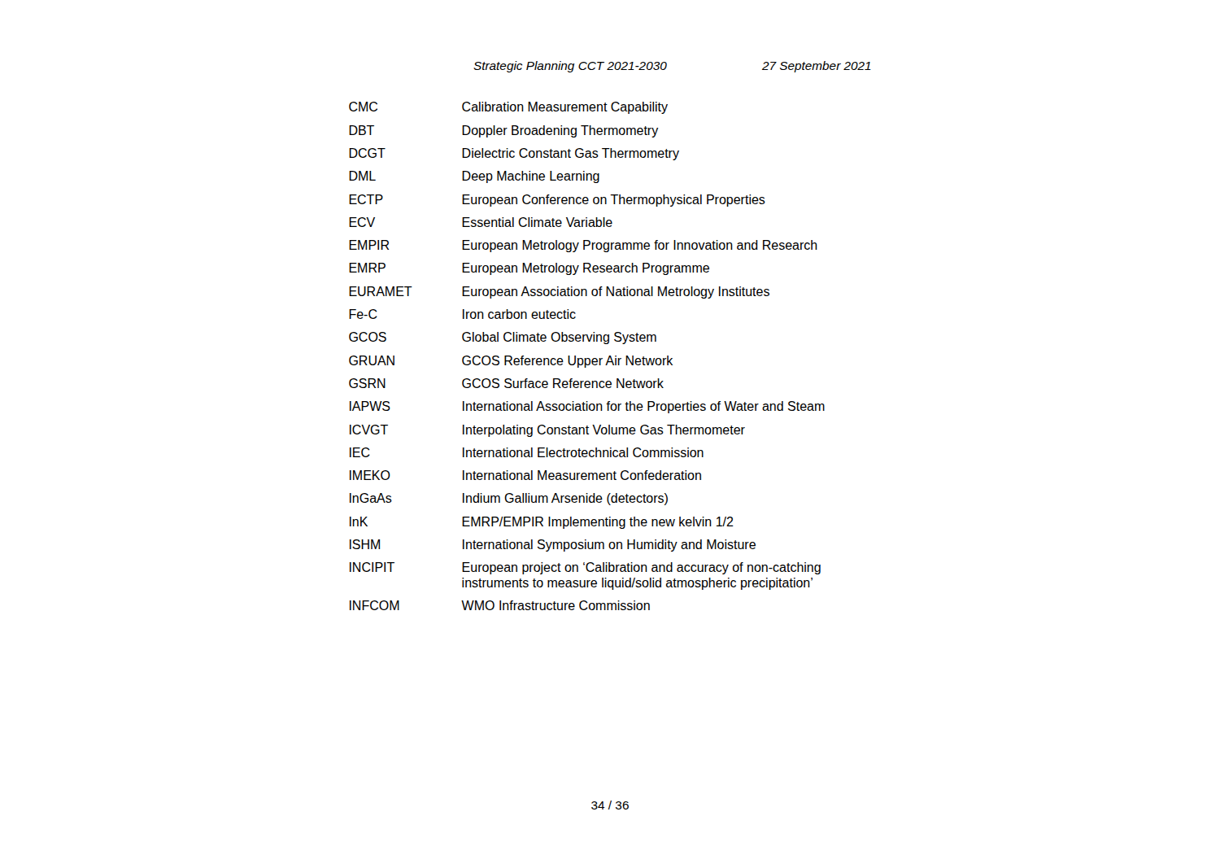Strategic Planning CCT 2021-2030 27 September 2021
CMC
Calibration Measurement Capability
DBT
Doppler Broadening Thermometry
DCGT
Dielectric Constant Gas Thermometry
DML
Deep Machine Learning
ECTP
European Conference on Thermophysical Properties
ECV
Essential Climate Variable
EMPIR
European Metrology Programme for Innovation and Research
EMRP
European Metrology Research Programme
EURAMET
European Association of National Metrology Institutes
Fe-C
Iron carbon eutectic
GCOS
Global Climate Observing System
GRUAN
GCOS Reference Upper Air Network
GSRN
GCOS Surface Reference Network
IAPWS
International Association for the Properties of Water and Steam
ICVGT
Interpolating Constant Volume Gas Thermometer
IEC
International Electrotechnical Commission
IMEKO
International Measurement Confederation
InGaAs
Indium Gallium Arsenide (detectors)
InK
EMRP/EMPIR Implementing the new kelvin 1/2
ISHM
International Symposium on Humidity and Moisture
INCIPIT
European project on ‘Calibration and accuracy of non-catching instruments to measure liquid/solid atmospheric precipitation’
INFCOM
WMO Infrastructure Commission
34 / 36